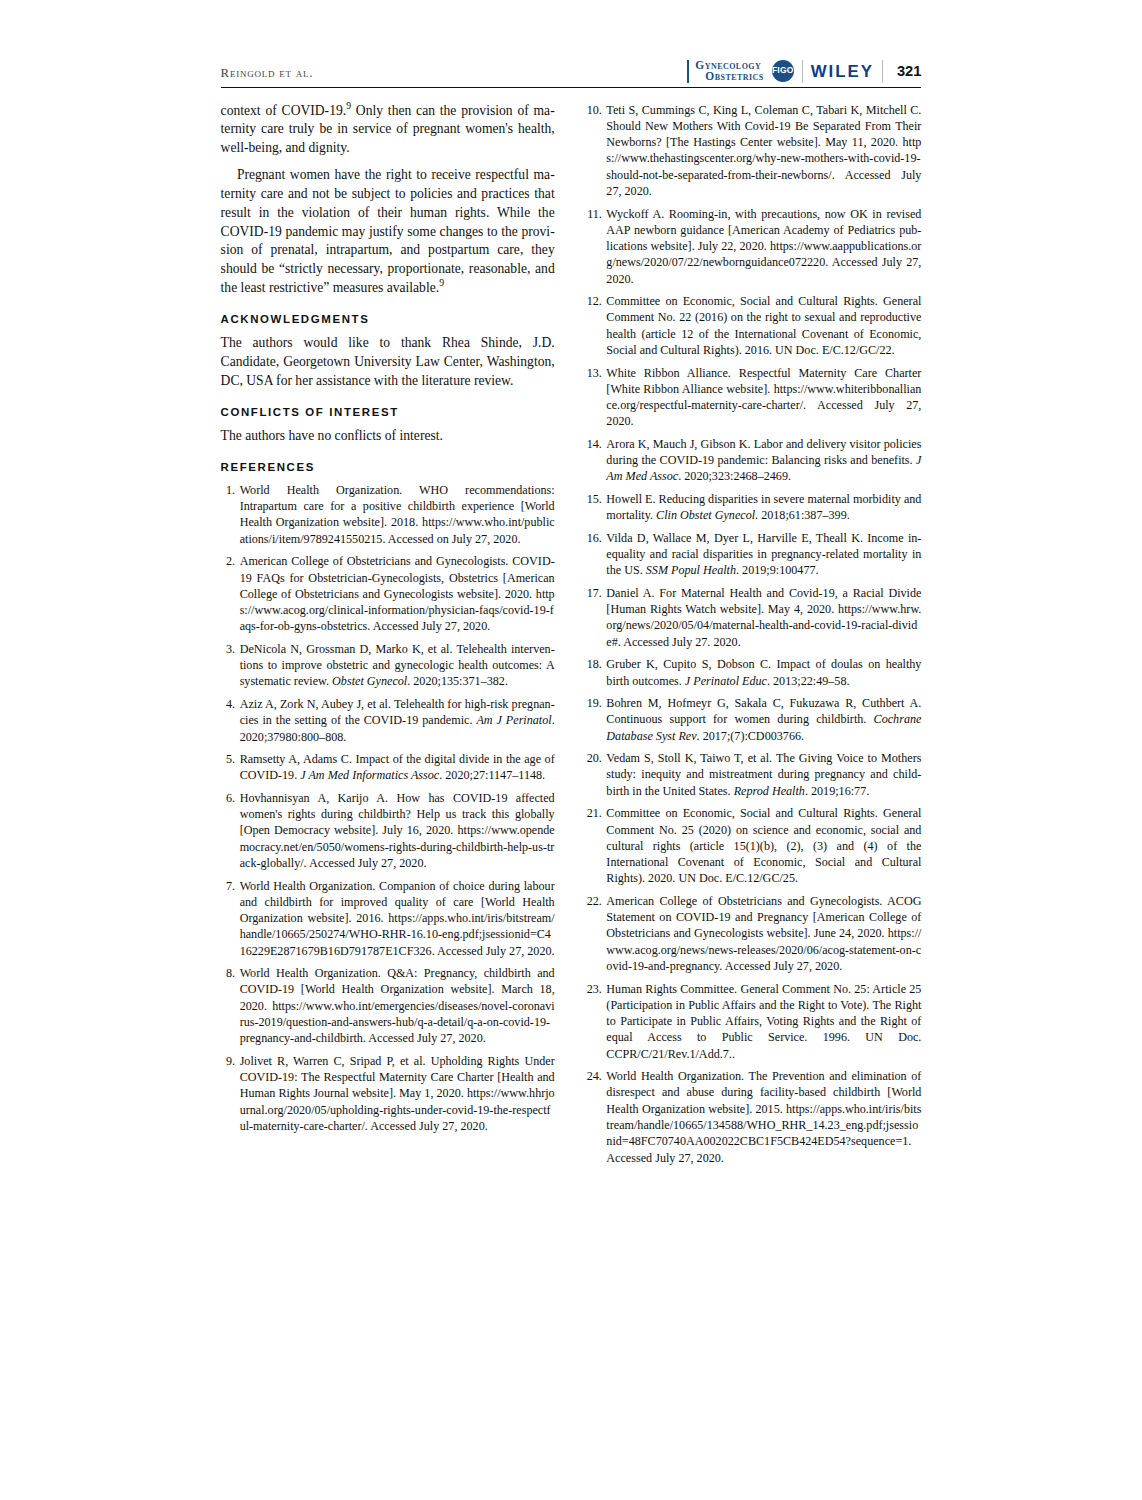Reingold et al.
Gynecology Obstetrics
FIGO
WILEY
321
context of COVID-19.9 Only then can the provision of maternity care truly be in service of pregnant women's health, well-being, and dignity.
Pregnant women have the right to receive respectful maternity care and not be subject to policies and practices that result in the violation of their human rights. While the COVID-19 pandemic may justify some changes to the provision of prenatal, intrapartum, and postpartum care, they should be “strictly necessary, proportionate, reasonable, and the least restrictive” measures available.9
Acknowledgments
The authors would like to thank Rhea Shinde, J.D. Candidate, Georgetown University Law Center, Washington, DC, USA for her assistance with the literature review.
Conflicts of Interest
The authors have no conflicts of interest.
References
World Health Organization. WHO recommendations: Intrapartum care for a positive childbirth experience [World Health Organization website]. 2018. https://www.who.int/publications/i/item/9789241550215. Accessed on July 27, 2020.
American College of Obstetricians and Gynecologists. COVID-19 FAQs for Obstetrician-Gynecologists, Obstetrics [American College of Obstetricians and Gynecologists website]. 2020. https://www.acog.org/clinical-information/physician-faqs/covid-19-faqs-for-ob-gyns-obstetrics. Accessed July 27, 2020.
DeNicola N, Grossman D, Marko K, et al. Telehealth interventions to improve obstetric and gynecologic health outcomes: A systematic review. Obstet Gynecol. 2020;135:371–382.
Aziz A, Zork N, Aubey J, et al. Telehealth for high-risk pregnancies in the setting of the COVID-19 pandemic. Am J Perinatol. 2020;37980:800–808.
Ramsetty A, Adams C. Impact of the digital divide in the age of COVID-19. J Am Med Informatics Assoc. 2020;27:1147–1148.
Hovhannisyan A, Karijo A. How has COVID-19 affected women's rights during childbirth? Help us track this globally [Open Democracy website]. July 16, 2020. https://www.opendemocracy.net/en/5050/womens-rights-during-childbirth-help-us-track-globally/. Accessed July 27, 2020.
World Health Organization. Companion of choice during labour and childbirth for improved quality of care [World Health Organization website]. 2016. https://apps.who.int/iris/bitstream/handle/10665/250274/WHO-RHR-16.10-eng.pdf;jsessionid=C416229E2871679B16D791787E1CF326. Accessed July 27, 2020.
World Health Organization. Q&A: Pregnancy, childbirth and COVID-19 [World Health Organization website]. March 18, 2020. https://www.who.int/emergencies/diseases/novel-coronavirus-2019/question-and-answers-hub/q-a-detail/q-a-on-covid-19-pregnancy-and-childbirth. Accessed July 27, 2020.
Jolivet R, Warren C, Sripad P, et al. Upholding Rights Under COVID-19: The Respectful Maternity Care Charter [Health and Human Rights Journal website]. May 1, 2020. https://www.hhrjournal.org/2020/05/upholding-rights-under-covid-19-the-respectful-maternity-care-charter/. Accessed July 27, 2020.
Teti S, Cummings C, King L, Coleman C, Tabari K, Mitchell C. Should New Mothers With Covid-19 Be Separated From Their Newborns? [The Hastings Center website]. May 11, 2020. https://www.thehastingscenter.org/why-new-mothers-with-covid-19-should-not-be-separated-from-their-newborns/. Accessed July 27, 2020.
Wyckoff A. Rooming-in, with precautions, now OK in revised AAP newborn guidance [American Academy of Pediatrics publications website]. July 22, 2020. https://www.aappublications.org/news/2020/07/22/newbornguidance072220. Accessed July 27, 2020.
Committee on Economic, Social and Cultural Rights. General Comment No. 22 (2016) on the right to sexual and reproductive health (article 12 of the International Covenant of Economic, Social and Cultural Rights). 2016. UN Doc. E/C.12/GC/22.
White Ribbon Alliance. Respectful Maternity Care Charter [White Ribbon Alliance website]. https://www.whiteribbonalliance.org/respectful-maternity-care-charter/. Accessed July 27, 2020.
Arora K, Mauch J, Gibson K. Labor and delivery visitor policies during the COVID-19 pandemic: Balancing risks and benefits. J Am Med Assoc. 2020;323:2468–2469.
Howell E. Reducing disparities in severe maternal morbidity and mortality. Clin Obstet Gynecol. 2018;61:387–399.
Vilda D, Wallace M, Dyer L, Harville E, Theall K. Income inequality and racial disparities in pregnancy-related mortality in the US. SSM Popul Health. 2019;9:100477.
Daniel A. For Maternal Health and Covid-19, a Racial Divide [Human Rights Watch website]. May 4, 2020. https://www.hrw.org/news/2020/05/04/maternal-health-and-covid-19-racial-divide#. Accessed July 27. 2020.
Gruber K, Cupito S, Dobson C. Impact of doulas on healthy birth outcomes. J Perinatol Educ. 2013;22:49–58.
Bohren M, Hofmeyr G, Sakala C, Fukuzawa R, Cuthbert A. Continuous support for women during childbirth. Cochrane Database Syst Rev. 2017;(7):CD003766.
Vedam S, Stoll K, Taiwo T, et al. The Giving Voice to Mothers study: inequity and mistreatment during pregnancy and childbirth in the United States. Reprod Health. 2019;16:77.
Committee on Economic, Social and Cultural Rights. General Comment No. 25 (2020) on science and economic, social and cultural rights (article 15(1)(b), (2), (3) and (4) of the International Covenant of Economic, Social and Cultural Rights). 2020. UN Doc. E/C.12/GC/25.
American College of Obstetricians and Gynecologists. ACOG Statement on COVID-19 and Pregnancy [American College of Obstetricians and Gynecologists website]. June 24, 2020. https://www.acog.org/news/news-releases/2020/06/acog-statement-on-covid-19-and-pregnancy. Accessed July 27, 2020.
Human Rights Committee. General Comment No. 25: Article 25 (Participation in Public Affairs and the Right to Vote). The Right to Participate in Public Affairs, Voting Rights and the Right of equal Access to Public Service. 1996. UN Doc. CCPR/C/21/Rev.1/Add.7..
World Health Organization. The Prevention and elimination of disrespect and abuse during facility-based childbirth [World Health Organization website]. 2015. https://apps.who.int/iris/bitstream/handle/10665/134588/WHO_RHR_14.23_eng.pdf;jsessionid=48FC70740AA002022CBC1F5CB424ED54?sequence=1. Accessed July 27, 2020.